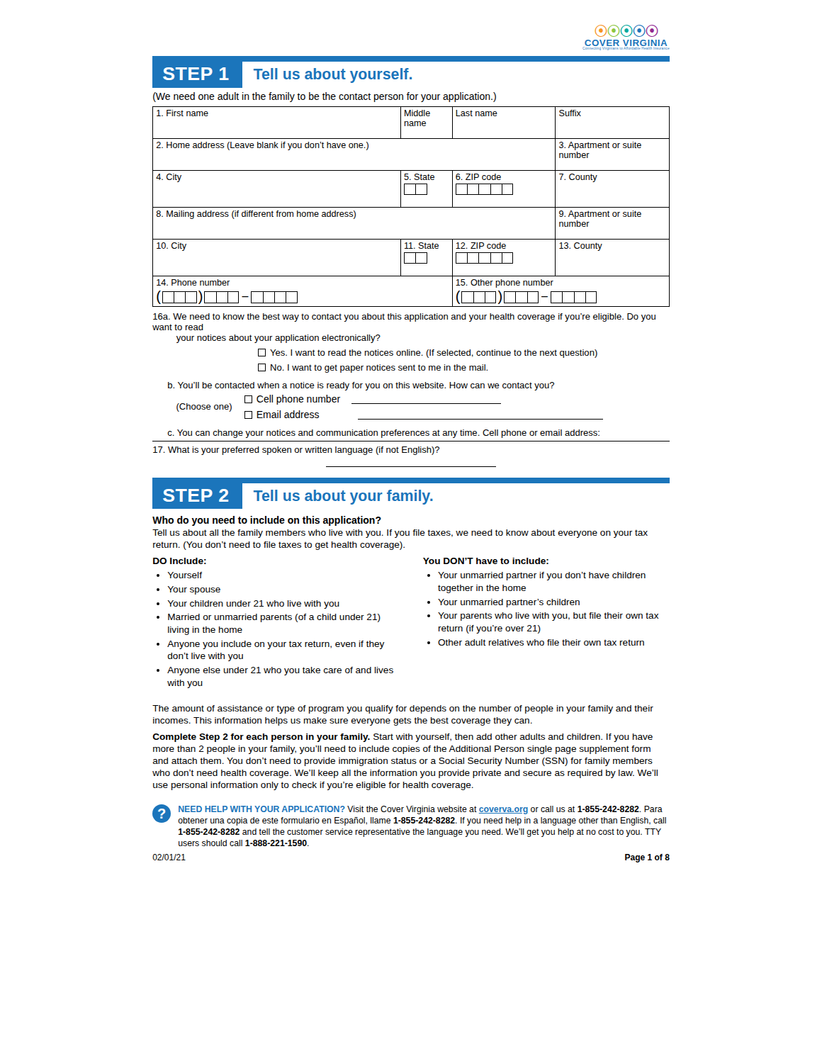⦿⦿⦿⦿⦿
COVER VIRGINIA
Connecting Virginians to Affordable Health Insurance
STEP 1
Tell us about yourself.
(We need one adult in the family to be the contact person for your application.)
| 1. First name | Middle name | Last name | Suffix |
| 2. Home address (Leave blank if you don’t have one.) | 3. Apartment or suite number |
| 4. City | 5. State | 6. ZIP code | 7. County |
| 8. Mailing address (if different from home address) | 9. Apartment or suite number |
| 10. City | 11. State | 12. ZIP code | 13. County |
| 14. Phone number ( ) – | 15. Other phone number ( ) – |
16a. We need to know the best way to contact you about this application and your health coverage if you’re eligible. Do you want to read
your notices about your application electronically?
Yes. I want to read the notices online. (If selected, continue to the next question)
No. I want to get paper notices sent to me in the mail.
b. You’ll be contacted when a notice is ready for you on this website. How can we contact you?
(Choose one)
Cell phone number
Email address
c. You can change your notices and communication preferences at any time. Cell phone or email address:
17. What is your preferred spoken or written language (if not English)?
STEP 2
Tell us about your family.
Who do you need to include on this application?
Tell us about all the family members who live with you. If you file taxes, we need to know about everyone on your tax return. (You don’t need to file taxes to get health coverage).
DO Include:
Yourself
Your spouse
Your children under 21 who live with you
Married or unmarried parents (of a child under 21) living in the home
Anyone you include on your tax return, even if they don’t live with you
Anyone else under 21 who you take care of and lives with you
You DON’T have to include:
Your unmarried partner if you don’t have children together in the home
Your unmarried partner’s children
Your parents who live with you, but file their own tax return (if you’re over 21)
Other adult relatives who file their own tax return
The amount of assistance or type of program you qualify for depends on the number of people in your family and their incomes. This information helps us make sure everyone gets the best coverage they can.
Complete Step 2 for each person in your family. Start with yourself, then add other adults and children. If you have more than 2 people in your family, you’ll need to include copies of the Additional Person single page supplement form and attach them. You don’t need to provide immigration status or a Social Security Number (SSN) for family members who don’t need health coverage. We’ll keep all the information you provide private and secure as required by law. We’ll use personal information only to check if you’re eligible for health coverage.
?
NEED HELP WITH YOUR APPLICATION? Visit the Cover Virginia website at coverva.org or call us at 1-855-242-8282. Para obtener una copia de este formulario en Español, llame 1-855-242-8282. If you need help in a language other than English, call 1-855-242-8282 and tell the customer service representative the language you need. We’ll get you help at no cost to you. TTY users should call 1-888-221-1590.
02/01/21
Page 1 of 8